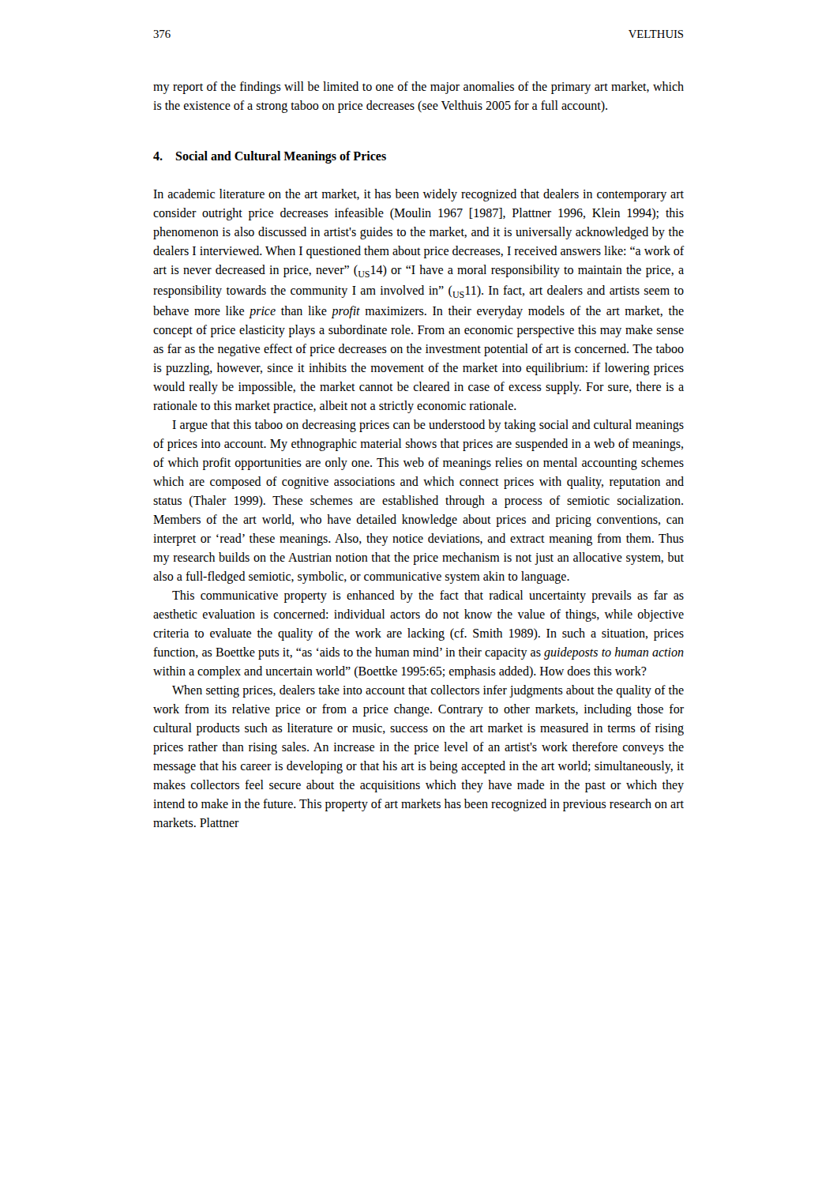376 VELTHUIS
my report of the findings will be limited to one of the major anomalies of the primary art market, which is the existence of a strong taboo on price decreases (see Velthuis 2005 for a full account).
4. Social and Cultural Meanings of Prices
In academic literature on the art market, it has been widely recognized that dealers in contemporary art consider outright price decreases infeasible (Moulin 1967 [1987], Plattner 1996, Klein 1994); this phenomenon is also discussed in artist's guides to the market, and it is universally acknowledged by the dealers I interviewed. When I questioned them about price decreases, I received answers like: “a work of art is never decreased in price, never” (US14) or “I have a moral responsibility to maintain the price, a responsibility towards the community I am involved in” (US11). In fact, art dealers and artists seem to behave more like price than like profit maximizers. In their everyday models of the art market, the concept of price elasticity plays a subordinate role. From an economic perspective this may make sense as far as the negative effect of price decreases on the investment potential of art is concerned. The taboo is puzzling, however, since it inhibits the movement of the market into equilibrium: if lowering prices would really be impossible, the market cannot be cleared in case of excess supply. For sure, there is a rationale to this market practice, albeit not a strictly economic rationale.
I argue that this taboo on decreasing prices can be understood by taking social and cultural meanings of prices into account. My ethnographic material shows that prices are suspended in a web of meanings, of which profit opportunities are only one. This web of meanings relies on mental accounting schemes which are composed of cognitive associations and which connect prices with quality, reputation and status (Thaler 1999). These schemes are established through a process of semiotic socialization. Members of the art world, who have detailed knowledge about prices and pricing conventions, can interpret or ‘read’ these meanings. Also, they notice deviations, and extract meaning from them. Thus my research builds on the Austrian notion that the price mechanism is not just an allocative system, but also a full-fledged semiotic, symbolic, or communicative system akin to language.
This communicative property is enhanced by the fact that radical uncertainty prevails as far as aesthetic evaluation is concerned: individual actors do not know the value of things, while objective criteria to evaluate the quality of the work are lacking (cf. Smith 1989). In such a situation, prices function, as Boettke puts it, “as ‘aids to the human mind’ in their capacity as guideposts to human action within a complex and uncertain world” (Boettke 1995:65; emphasis added). How does this work?
When setting prices, dealers take into account that collectors infer judgments about the quality of the work from its relative price or from a price change. Contrary to other markets, including those for cultural products such as literature or music, success on the art market is measured in terms of rising prices rather than rising sales. An increase in the price level of an artist's work therefore conveys the message that his career is developing or that his art is being accepted in the art world; simultaneously, it makes collectors feel secure about the acquisitions which they have made in the past or which they intend to make in the future. This property of art markets has been recognized in previous research on art markets. Plattner